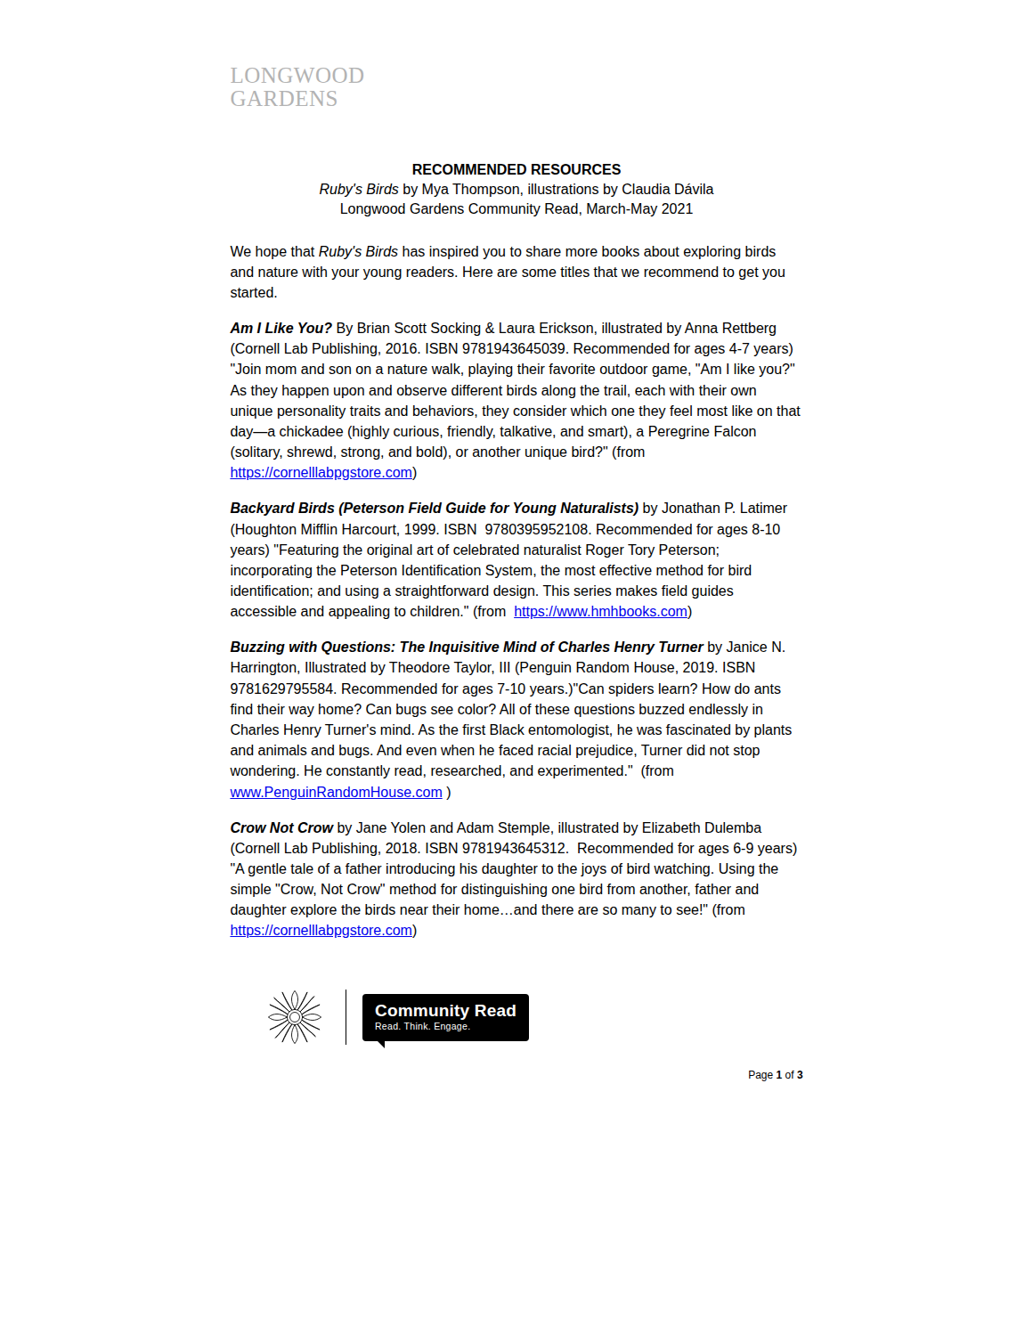LONGWOOD GARDENS
RECOMMENDED RESOURCES
Ruby's Birds by Mya Thompson, illustrations by Claudia Dávila
Longwood Gardens Community Read, March-May 2021
We hope that Ruby's Birds has inspired you to share more books about exploring birds and nature with your young readers. Here are some titles that we recommend to get you started.
Am I Like You? By Brian Scott Socking & Laura Erickson, illustrated by Anna Rettberg (Cornell Lab Publishing, 2016. ISBN 9781943645039. Recommended for ages 4-7 years) "Join mom and son on a nature walk, playing their favorite outdoor game, "Am I like you?" As they happen upon and observe different birds along the trail, each with their own unique personality traits and behaviors, they consider which one they feel most like on that day—a chickadee (highly curious, friendly, talkative, and smart), a Peregrine Falcon (solitary, shrewd, strong, and bold), or another unique bird?" (from https://cornelllabpgstore.com)
Backyard Birds (Peterson Field Guide for Young Naturalists) by Jonathan P. Latimer (Houghton Mifflin Harcourt, 1999. ISBN 9780395952108. Recommended for ages 8-10 years) "Featuring the original art of celebrated naturalist Roger Tory Peterson; incorporating the Peterson Identification System, the most effective method for bird identification; and using a straightforward design. This series makes field guides accessible and appealing to children." (from https://www.hmhbooks.com)
Buzzing with Questions: The Inquisitive Mind of Charles Henry Turner by Janice N. Harrington, Illustrated by Theodore Taylor, III (Penguin Random House, 2019. ISBN 9781629795584. Recommended for ages 7-10 years.)"Can spiders learn? How do ants find their way home? Can bugs see color? All of these questions buzzed endlessly in Charles Henry Turner's mind. As the first Black entomologist, he was fascinated by plants and animals and bugs. And even when he faced racial prejudice, Turner did not stop wondering. He constantly read, researched, and experimented." (from www.PenguinRandomHouse.com )
Crow Not Crow by Jane Yolen and Adam Stemple, illustrated by Elizabeth Dulemba (Cornell Lab Publishing, 2018. ISBN 9781943645312. Recommended for ages 6-9 years) "A gentle tale of a father introducing his daughter to the joys of bird watching. Using the simple "Crow, Not Crow" method for distinguishing one bird from another, father and daughter explore the birds near their home…and there are so many to see!" (from https://cornelllabpgstore.com)
Community Read Read. Think. Engage.
Page 1 of 3